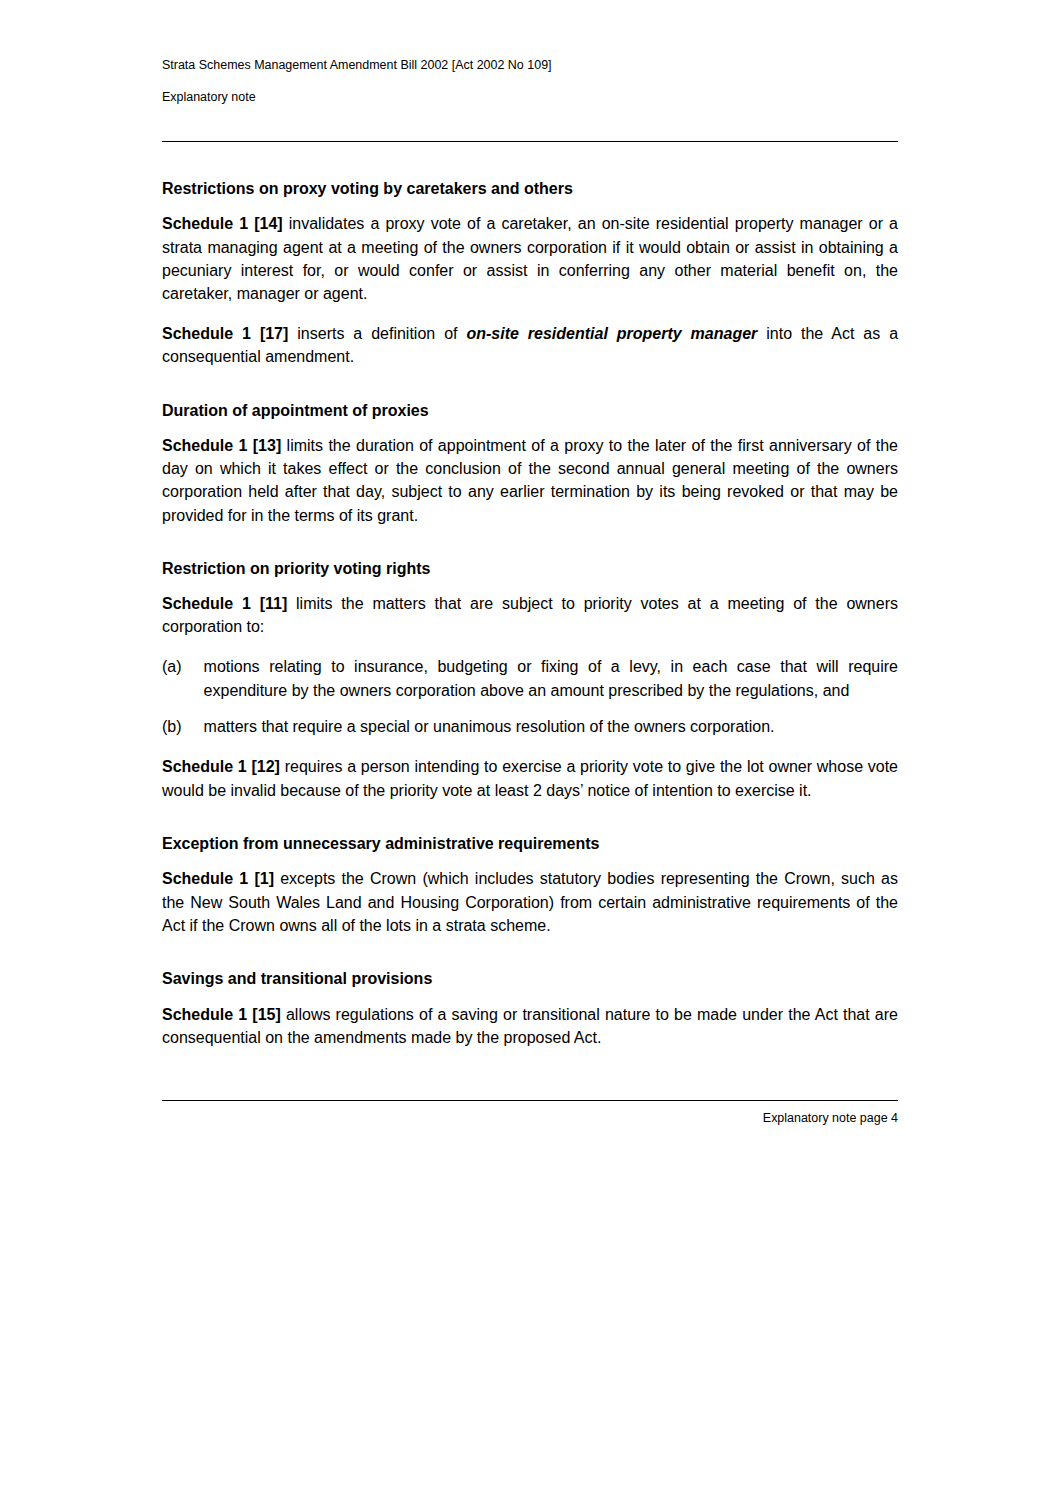Strata Schemes Management Amendment Bill 2002 [Act 2002 No 109]
Explanatory note
Restrictions on proxy voting by caretakers and others
Schedule 1 [14] invalidates a proxy vote of a caretaker, an on-site residential property manager or a strata managing agent at a meeting of the owners corporation if it would obtain or assist in obtaining a pecuniary interest for, or would confer or assist in conferring any other material benefit on, the caretaker, manager or agent.
Schedule 1 [17] inserts a definition of on-site residential property manager into the Act as a consequential amendment.
Duration of appointment of proxies
Schedule 1 [13] limits the duration of appointment of a proxy to the later of the first anniversary of the day on which it takes effect or the conclusion of the second annual general meeting of the owners corporation held after that day, subject to any earlier termination by its being revoked or that may be provided for in the terms of its grant.
Restriction on priority voting rights
Schedule 1 [11] limits the matters that are subject to priority votes at a meeting of the owners corporation to:
(a) motions relating to insurance, budgeting or fixing of a levy, in each case that will require expenditure by the owners corporation above an amount prescribed by the regulations, and
(b) matters that require a special or unanimous resolution of the owners corporation.
Schedule 1 [12] requires a person intending to exercise a priority vote to give the lot owner whose vote would be invalid because of the priority vote at least 2 days’ notice of intention to exercise it.
Exception from unnecessary administrative requirements
Schedule 1 [1] excepts the Crown (which includes statutory bodies representing the Crown, such as the New South Wales Land and Housing Corporation) from certain administrative requirements of the Act if the Crown owns all of the lots in a strata scheme.
Savings and transitional provisions
Schedule 1 [15] allows regulations of a saving or transitional nature to be made under the Act that are consequential on the amendments made by the proposed Act.
Explanatory note page 4